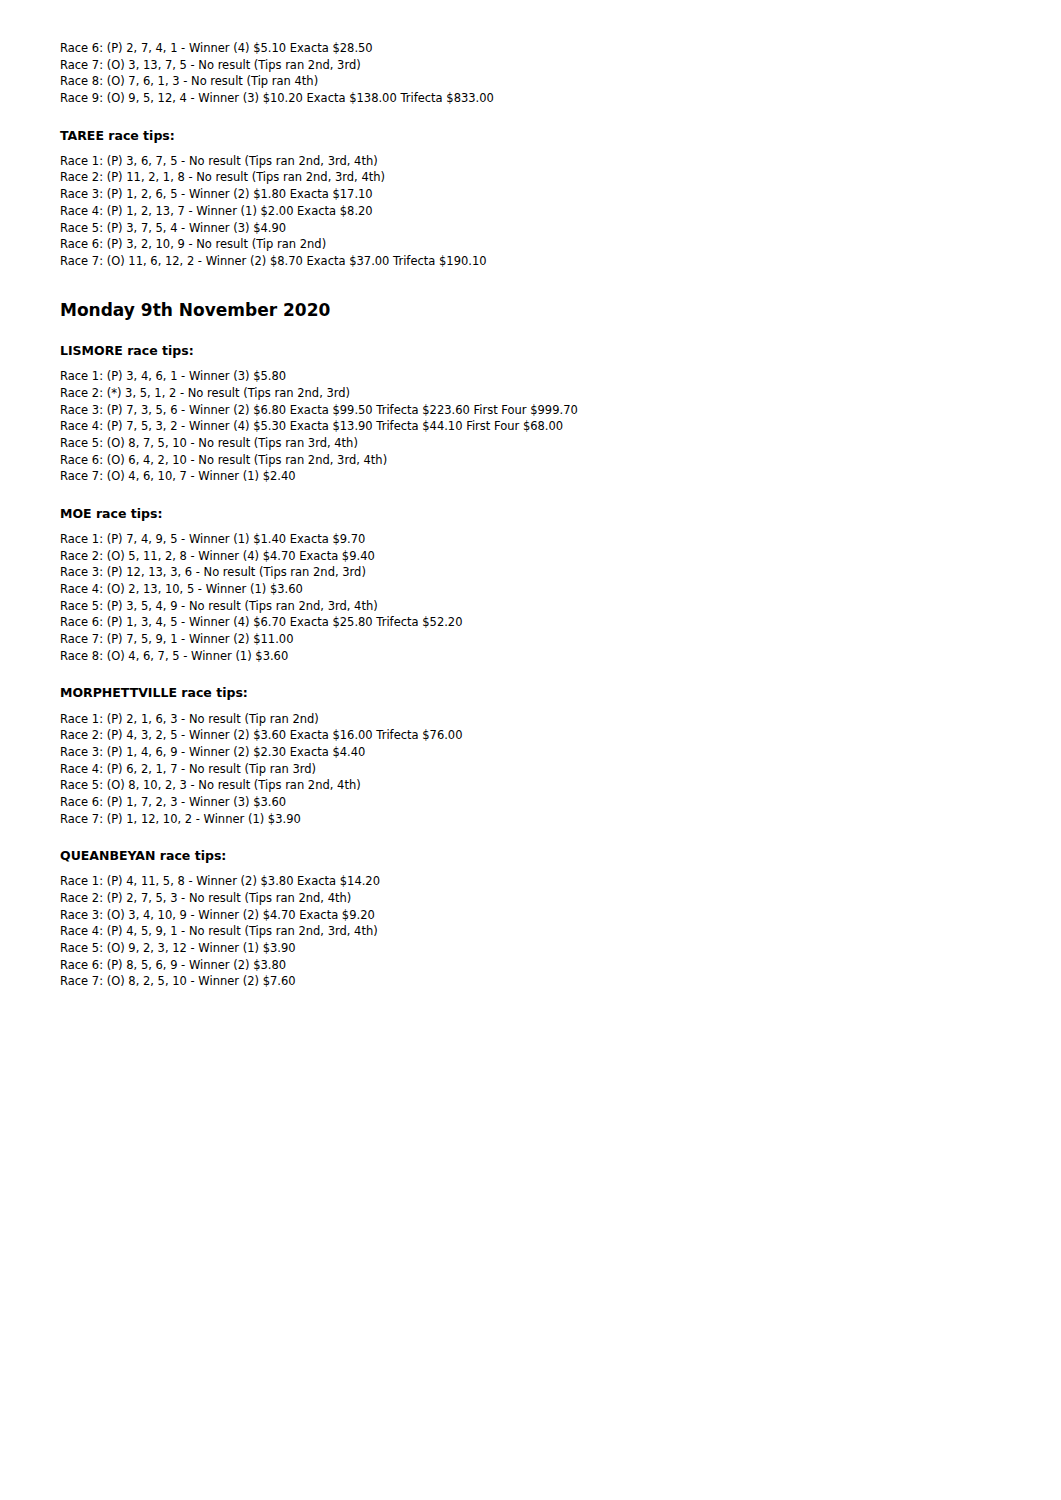Race 6: (P) 2, 7, 4, 1 - Winner (4) $5.10 Exacta $28.50
Race 7: (O) 3, 13, 7, 5 - No result (Tips ran 2nd, 3rd)
Race 8: (O) 7, 6, 1, 3 - No result (Tip ran 4th)
Race 9: (O) 9, 5, 12, 4 - Winner (3) $10.20 Exacta $138.00 Trifecta $833.00
TAREE race tips:
Race 1: (P) 3, 6, 7, 5 - No result (Tips ran 2nd, 3rd, 4th)
Race 2: (P) 11, 2, 1, 8 - No result (Tips ran 2nd, 3rd, 4th)
Race 3: (P) 1, 2, 6, 5 - Winner (2) $1.80 Exacta $17.10
Race 4: (P) 1, 2, 13, 7 - Winner (1) $2.00 Exacta $8.20
Race 5: (P) 3, 7, 5, 4 - Winner (3) $4.90
Race 6: (P) 3, 2, 10, 9 - No result (Tip ran 2nd)
Race 7: (O) 11, 6, 12, 2 - Winner (2) $8.70 Exacta $37.00 Trifecta $190.10
Monday 9th November 2020
LISMORE race tips:
Race 1: (P) 3, 4, 6, 1 - Winner (3) $5.80
Race 2: (*) 3, 5, 1, 2 - No result (Tips ran 2nd, 3rd)
Race 3: (P) 7, 3, 5, 6 - Winner (2) $6.80 Exacta $99.50 Trifecta $223.60 First Four $999.70
Race 4: (P) 7, 5, 3, 2 - Winner (4) $5.30 Exacta $13.90 Trifecta $44.10 First Four $68.00
Race 5: (O) 8, 7, 5, 10 - No result (Tips ran 3rd, 4th)
Race 6: (O) 6, 4, 2, 10 - No result (Tips ran 2nd, 3rd, 4th)
Race 7: (O) 4, 6, 10, 7 - Winner (1) $2.40
MOE race tips:
Race 1: (P) 7, 4, 9, 5 - Winner (1) $1.40 Exacta $9.70
Race 2: (O) 5, 11, 2, 8 - Winner (4) $4.70 Exacta $9.40
Race 3: (P) 12, 13, 3, 6 - No result (Tips ran 2nd, 3rd)
Race 4: (O) 2, 13, 10, 5 - Winner (1) $3.60
Race 5: (P) 3, 5, 4, 9 - No result (Tips ran 2nd, 3rd, 4th)
Race 6: (P) 1, 3, 4, 5 - Winner (4) $6.70 Exacta $25.80 Trifecta $52.20
Race 7: (P) 7, 5, 9, 1 - Winner (2) $11.00
Race 8: (O) 4, 6, 7, 5 - Winner (1) $3.60
MORPHETTVILLE race tips:
Race 1: (P) 2, 1, 6, 3 - No result (Tip ran 2nd)
Race 2: (P) 4, 3, 2, 5 - Winner (2) $3.60 Exacta $16.00 Trifecta $76.00
Race 3: (P) 1, 4, 6, 9 - Winner (2) $2.30 Exacta $4.40
Race 4: (P) 6, 2, 1, 7 - No result (Tip ran 3rd)
Race 5: (O) 8, 10, 2, 3 - No result (Tips ran 2nd, 4th)
Race 6: (P) 1, 7, 2, 3 - Winner (3) $3.60
Race 7: (P) 1, 12, 10, 2 - Winner (1) $3.90
QUEANBEYAN race tips:
Race 1: (P) 4, 11, 5, 8 - Winner (2) $3.80 Exacta $14.20
Race 2: (P) 2, 7, 5, 3 - No result (Tips ran 2nd, 4th)
Race 3: (O) 3, 4, 10, 9 - Winner (2) $4.70 Exacta $9.20
Race 4: (P) 4, 5, 9, 1 - No result (Tips ran 2nd, 3rd, 4th)
Race 5: (O) 9, 2, 3, 12 - Winner (1) $3.90
Race 6: (P) 8, 5, 6, 9 - Winner (2) $3.80
Race 7: (O) 8, 2, 5, 10 - Winner (2) $7.60